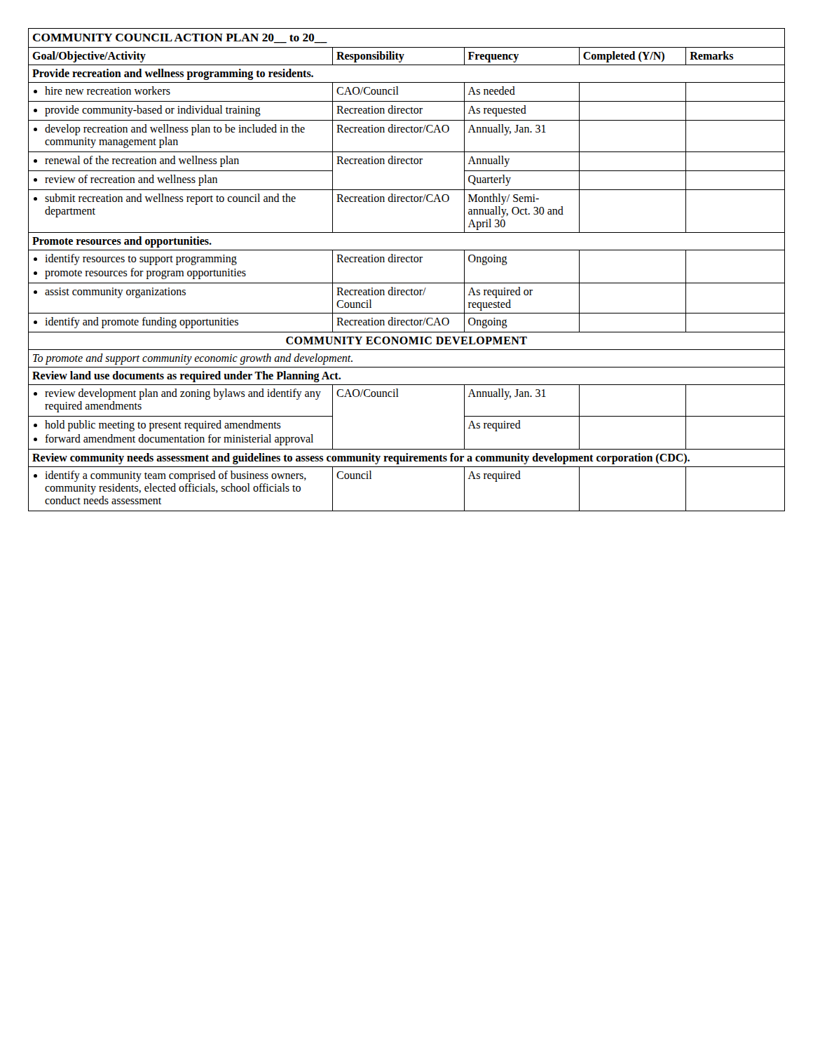| COMMUNITY COUNCIL ACTION PLAN 20__ to 20__ |
| Goal/Objective/Activity | Responsibility | Frequency | Completed (Y/N) | Remarks |
| Provide recreation and wellness programming to residents. |
| hire new recreation workers | CAO/Council | As needed | | |
| provide community-based or individual training | Recreation director | As requested | | |
| develop recreation and wellness plan to be included in the community management plan | Recreation director/CAO | Annually, Jan. 31 | | |
| renewal of the recreation and wellness plan | Recreation director | Annually | | |
| review of recreation and wellness plan | Quarterly | | |
| submit recreation and wellness report to council and the department | Recreation director/CAO | Monthly/ Semi-annually, Oct. 30 and April 30 | | |
| Promote resources and opportunities. |
| identify resources to support programming promote resources for program opportunities | Recreation director | Ongoing | | |
| assist community organizations | Recreation director/ Council | As required or requested | | |
| identify and promote funding opportunities | Recreation director/CAO | Ongoing | | |
| COMMUNITY ECONOMIC DEVELOPMENT |
| To promote and support community economic growth and development. |
| Review land use documents as required under The Planning Act. |
| review development plan and zoning bylaws and identify any required amendments | CAO/Council | Annually, Jan. 31 | | |
| hold public meeting to present required amendments forward amendment documentation for ministerial approval | As required | | |
| Review community needs assessment and guidelines to assess community requirements for a community development corporation (CDC). |
| identify a community team comprised of business owners, community residents, elected officials, school officials to conduct needs assessment | Council | As required | | |